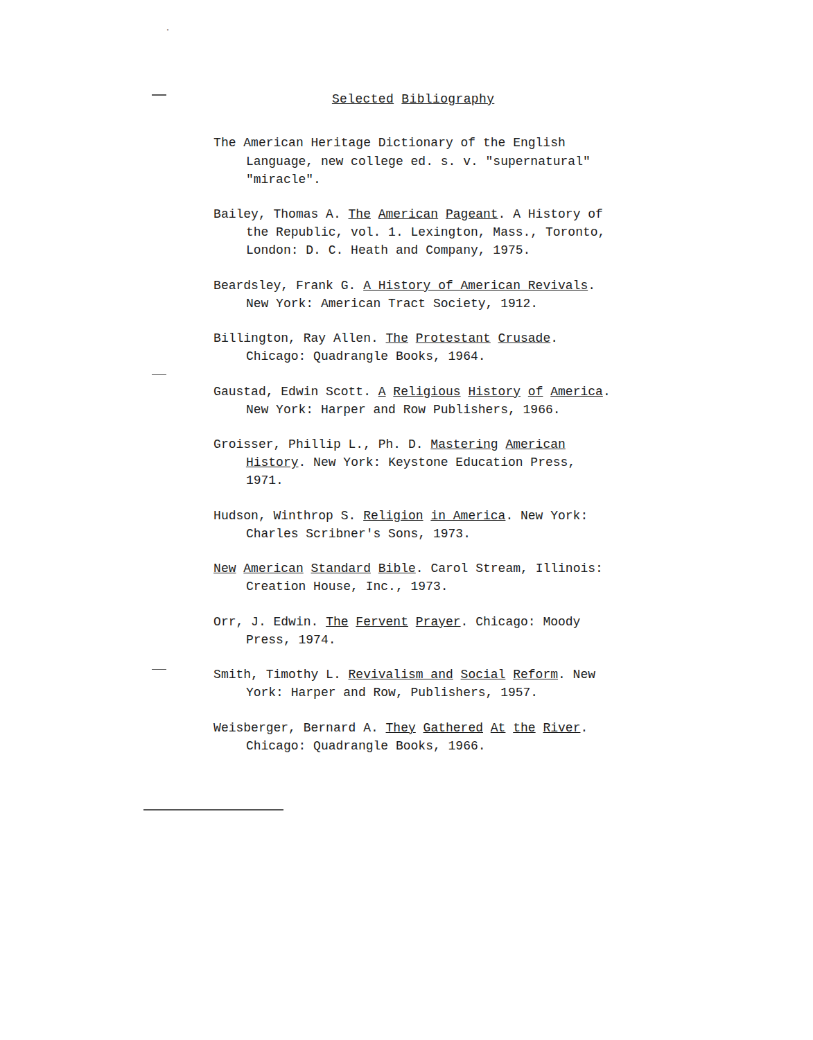.
Selected Bibliography
The American Heritage Dictionary of the English Language, new college ed. s. v. "supernatural" "miracle".
Bailey, Thomas A. The American Pageant. A History of the Republic, vol. 1. Lexington, Mass., Toronto, London: D. C. Heath and Company, 1975.
Beardsley, Frank G. A History of American Revivals. New York: American Tract Society, 1912.
Billington, Ray Allen. The Protestant Crusade. Chicago: Quadrangle Books, 1964.
Gaustad, Edwin Scott. A Religious History of America. New York: Harper and Row Publishers, 1966.
Groisser, Phillip L., Ph. D. Mastering American History. New York: Keystone Education Press, 1971.
Hudson, Winthrop S. Religion in America. New York: Charles Scribner's Sons, 1973.
New American Standard Bible. Carol Stream, Illinois: Creation House, Inc., 1973.
Orr, J. Edwin. The Fervent Prayer. Chicago: Moody Press, 1974.
Smith, Timothy L. Revivalism and Social Reform. New York: Harper and Row, Publishers, 1957.
Weisberger, Bernard A. They Gathered At the River. Chicago: Quadrangle Books, 1966.